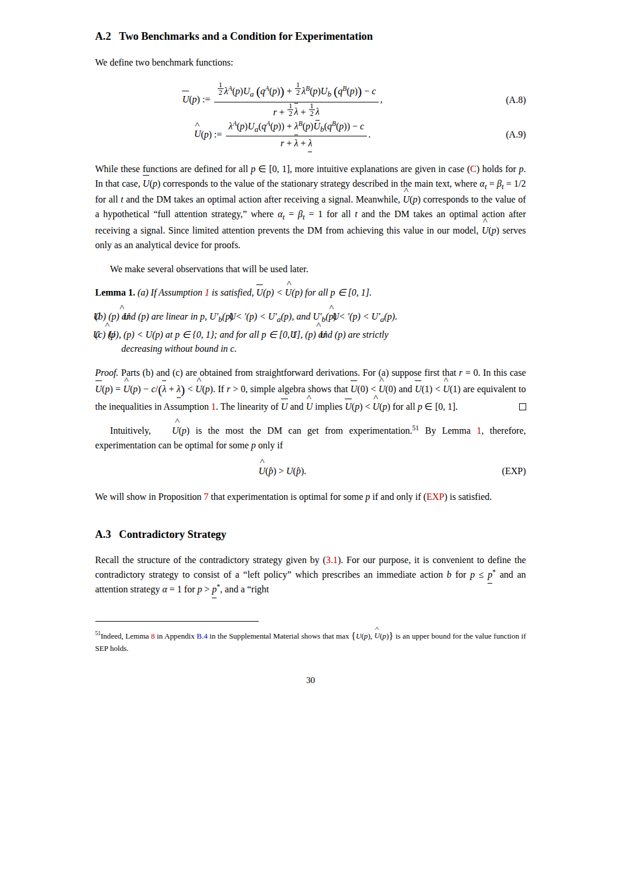A.2 Two Benchmarks and a Condition for Experimentation
We define two benchmark functions:
U(p) := 12 λA(p)Ua (qA(p)) + 12 λB(p)Ub (qB(p)) − c r + 12 λ + 12 λ ,
(A.8)
U(p) := λA(p)Ua(qA(p)) + λB(p)Ub(qB(p)) − c r + λ + λ .
(A.9)
While these functions are defined for all p ∈ [0, 1], more intuitive explanations are given in case (C) holds for p. In that case, U(p) corresponds to the value of the stationary strategy described in the main text, where αt = βt = 1/2 for all t and the DM takes an optimal action after receiving a signal. Meanwhile, U(p) corresponds to the value of a hypothetical “full attention strategy,” where αt = βt = 1 for all t and the DM takes an optimal action after receiving a signal. Since limited attention prevents the DM from achieving this value in our model, U(p) serves only as an analytical device for proofs.
We make several observations that will be used later.
Lemma 1. (a) If Assumption 1 is satisfied, U(p) < U(p) for all p ∈ [0, 1].
(b) U(p) and U(p) are linear in p, U′b(p) < U′(p) < U′a(p), and U′b(p) < U′(p) < U′a(p).
(c) U(p), U(p) < U(p) at p ∈ {0, 1}; and for all p ∈ [0, 1], U(p) and U(p) are strictly decreasing without bound in c.
Proof. Parts (b) and (c) are obtained from straightforward derivations. For (a) suppose first that r = 0. In this case U(p) = U(p) − c/(λ + λ) < U(p). If r > 0, simple algebra shows that U(0) < U(0) and U(1) < U(1) are equivalent to the inequalities in Assumption 1. The linearity of U and U implies U(p) < U(p) for all p ∈ [0, 1].
Intuitively, U(p) is the most the DM can get from experimentation.51 By Lemma 1, therefore, experimentation can be optimal for some p only if
U(p̂) > U(p̂).
(EXP)
We will show in Proposition 7 that experimentation is optimal for some p if and only if (EXP) is satisfied.
A.3 Contradictory Strategy
Recall the structure of the contradictory strategy given by (3.1). For our purpose, it is convenient to define the contradictory strategy to consist of a “left policy” which prescribes an immediate action b for p ≤ p* and an attention strategy α = 1 for p > p*, and a “right
51Indeed, Lemma 8 in Appendix B.4 in the Supplemental Material shows that max {U(p), U(p)} is an upper bound for the value function if SEP holds.
30